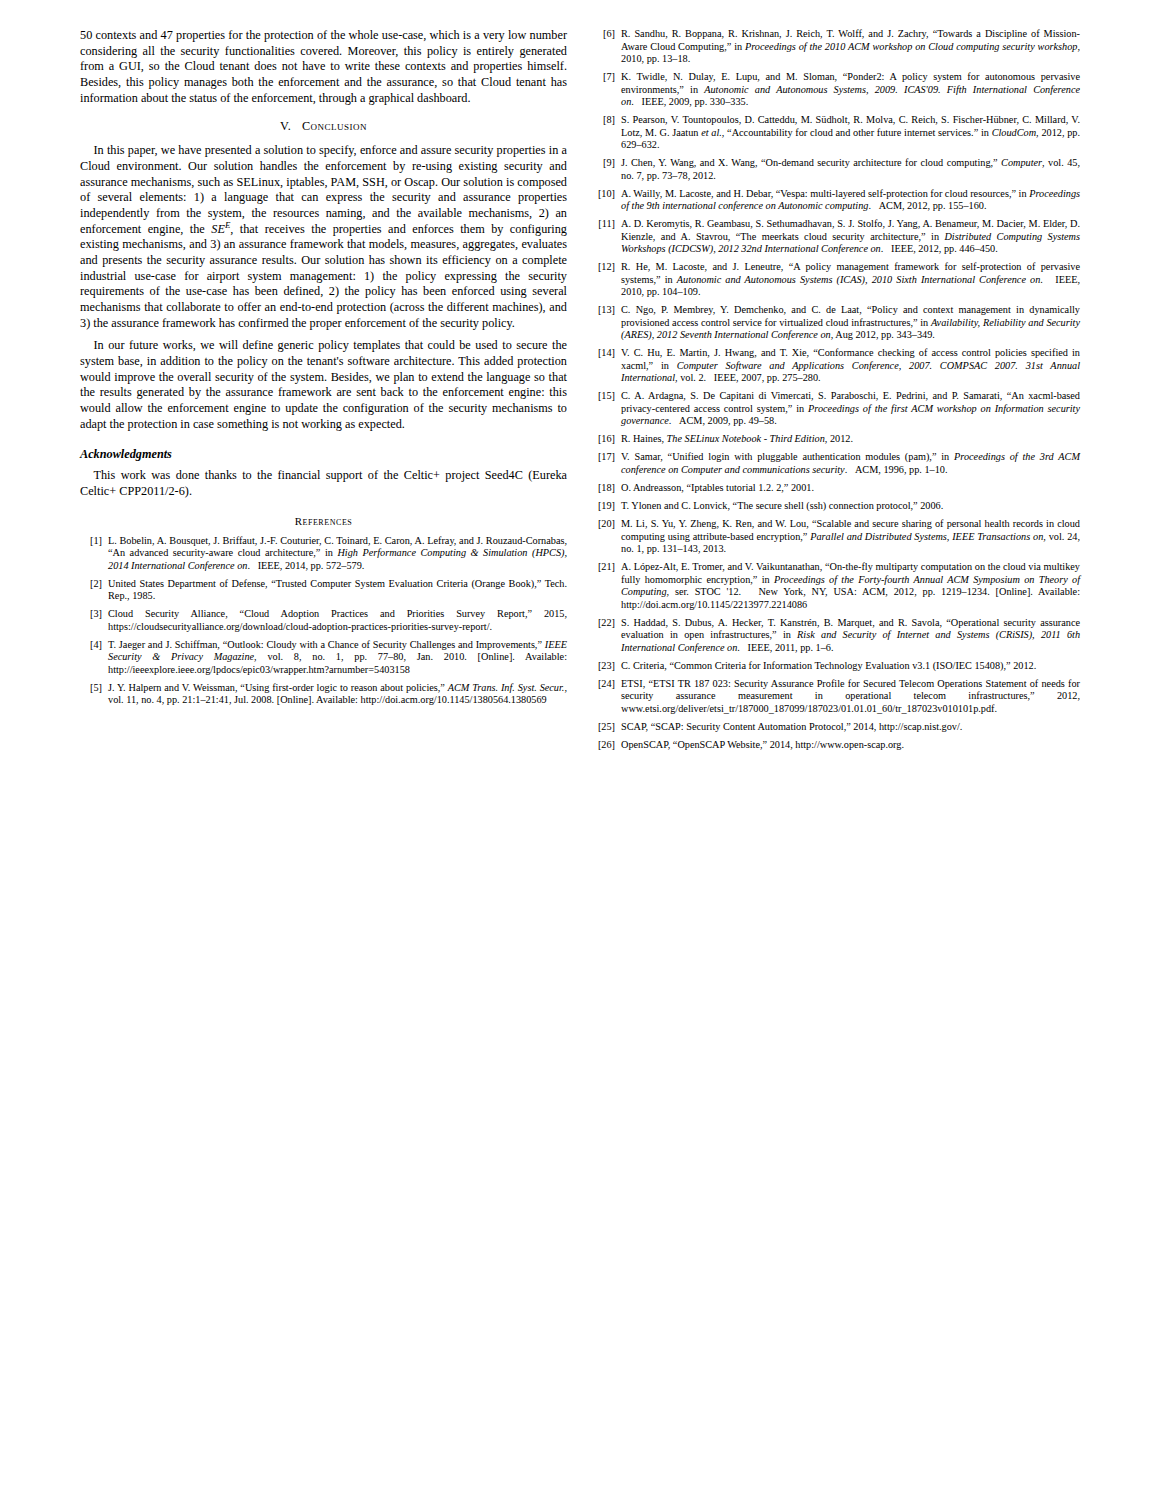50 contexts and 47 properties for the protection of the whole use-case, which is a very low number considering all the security functionalities covered. Moreover, this policy is entirely generated from a GUI, so the Cloud tenant does not have to write these contexts and properties himself. Besides, this policy manages both the enforcement and the assurance, so that Cloud tenant has information about the status of the enforcement, through a graphical dashboard.
V. Conclusion
In this paper, we have presented a solution to specify, enforce and assure security properties in a Cloud environment. Our solution handles the enforcement by re-using existing security and assurance mechanisms, such as SELinux, iptables, PAM, SSH, or Oscap. Our solution is composed of several elements: 1) a language that can express the security and assurance properties independently from the system, the resources naming, and the available mechanisms, 2) an enforcement engine, the SEE, that receives the properties and enforces them by configuring existing mechanisms, and 3) an assurance framework that models, measures, aggregates, evaluates and presents the security assurance results. Our solution has shown its efficiency on a complete industrial use-case for airport system management: 1) the policy expressing the security requirements of the use-case has been defined, 2) the policy has been enforced using several mechanisms that collaborate to offer an end-to-end protection (across the different machines), and 3) the assurance framework has confirmed the proper enforcement of the security policy.
In our future works, we will define generic policy templates that could be used to secure the system base, in addition to the policy on the tenant's software architecture. This added protection would improve the overall security of the system. Besides, we plan to extend the language so that the results generated by the assurance framework are sent back to the enforcement engine: this would allow the enforcement engine to update the configuration of the security mechanisms to adapt the protection in case something is not working as expected.
Acknowledgments
This work was done thanks to the financial support of the Celtic+ project Seed4C (Eureka Celtic+ CPP2011/2-6).
References
[1] L. Bobelin, A. Bousquet, J. Briffaut, J.-F. Couturier, C. Toinard, E. Caron, A. Lefray, and J. Rouzaud-Cornabas, “An advanced security-aware cloud architecture,” in High Performance Computing & Simulation (HPCS), 2014 International Conference on. IEEE, 2014, pp. 572–579.
[2] United States Department of Defense, “Trusted Computer System Evaluation Criteria (Orange Book),” Tech. Rep., 1985.
[3] Cloud Security Alliance, “Cloud Adoption Practices and Priorities Survey Report,” 2015, https://cloudsecurityalliance.org/download/cloud-adoption-practices-priorities-survey-report/.
[4] T. Jaeger and J. Schiffman, “Outlook: Cloudy with a Chance of Security Challenges and Improvements,” IEEE Security & Privacy Magazine, vol. 8, no. 1, pp. 77–80, Jan. 2010. [Online]. Available: http://ieeexplore.ieee.org/lpdocs/epic03/wrapper.htm?arnumber=5403158
[5] J. Y. Halpern and V. Weissman, “Using first-order logic to reason about policies,” ACM Trans. Inf. Syst. Secur., vol. 11, no. 4, pp. 21:1–21:41, Jul. 2008. [Online]. Available: http://doi.acm.org/10.1145/1380564.1380569
[6] R. Sandhu, R. Boppana, R. Krishnan, J. Reich, T. Wolff, and J. Zachry, “Towards a Discipline of Mission-Aware Cloud Computing,” in Proceedings of the 2010 ACM workshop on Cloud computing security workshop, 2010, pp. 13–18.
[7] K. Twidle, N. Dulay, E. Lupu, and M. Sloman, “Ponder2: A policy system for autonomous pervasive environments,” in Autonomic and Autonomous Systems, 2009. ICAS'09. Fifth International Conference on. IEEE, 2009, pp. 330–335.
[8] S. Pearson, V. Tountopoulos, D. Catteddu, M. Südholt, R. Molva, C. Reich, S. Fischer-Hübner, C. Millard, V. Lotz, M. G. Jaatun et al., “Accountability for cloud and other future internet services.” in CloudCom, 2012, pp. 629–632.
[9] J. Chen, Y. Wang, and X. Wang, “On-demand security architecture for cloud computing,” Computer, vol. 45, no. 7, pp. 73–78, 2012.
[10] A. Wailly, M. Lacoste, and H. Debar, “Vespa: multi-layered self-protection for cloud resources,” in Proceedings of the 9th international conference on Autonomic computing. ACM, 2012, pp. 155–160.
[11] A. D. Keromytis, R. Geambasu, S. Sethumadhavan, S. J. Stolfo, J. Yang, A. Benameur, M. Dacier, M. Elder, D. Kienzle, and A. Stavrou, “The meerkats cloud security architecture,” in Distributed Computing Systems Workshops (ICDCSW), 2012 32nd International Conference on. IEEE, 2012, pp. 446–450.
[12] R. He, M. Lacoste, and J. Leneutre, “A policy management framework for self-protection of pervasive systems,” in Autonomic and Autonomous Systems (ICAS), 2010 Sixth International Conference on. IEEE, 2010, pp. 104–109.
[13] C. Ngo, P. Membrey, Y. Demchenko, and C. de Laat, “Policy and context management in dynamically provisioned access control service for virtualized cloud infrastructures,” in Availability, Reliability and Security (ARES), 2012 Seventh International Conference on, Aug 2012, pp. 343–349.
[14] V. C. Hu, E. Martin, J. Hwang, and T. Xie, “Conformance checking of access control policies specified in xacml,” in Computer Software and Applications Conference, 2007. COMPSAC 2007. 31st Annual International, vol. 2. IEEE, 2007, pp. 275–280.
[15] C. A. Ardagna, S. De Capitani di Vimercati, S. Paraboschi, E. Pedrini, and P. Samarati, “An xacml-based privacy-centered access control system,” in Proceedings of the first ACM workshop on Information security governance. ACM, 2009, pp. 49–58.
[16] R. Haines, The SELinux Notebook - Third Edition, 2012.
[17] V. Samar, “Unified login with pluggable authentication modules (pam),” in Proceedings of the 3rd ACM conference on Computer and communications security. ACM, 1996, pp. 1–10.
[18] O. Andreasson, “Iptables tutorial 1.2. 2,” 2001.
[19] T. Ylonen and C. Lonvick, “The secure shell (ssh) connection protocol,” 2006.
[20] M. Li, S. Yu, Y. Zheng, K. Ren, and W. Lou, “Scalable and secure sharing of personal health records in cloud computing using attribute-based encryption,” Parallel and Distributed Systems, IEEE Transactions on, vol. 24, no. 1, pp. 131–143, 2013.
[21] A. López-Alt, E. Tromer, and V. Vaikuntanathan, “On-the-fly multiparty computation on the cloud via multikey fully homomorphic encryption,” in Proceedings of the Forty-fourth Annual ACM Symposium on Theory of Computing, ser. STOC '12. New York, NY, USA: ACM, 2012, pp. 1219–1234. [Online]. Available: http://doi.acm.org/10.1145/2213977.2214086
[22] S. Haddad, S. Dubus, A. Hecker, T. Kanstrén, B. Marquet, and R. Savola, “Operational security assurance evaluation in open infrastructures,” in Risk and Security of Internet and Systems (CRiSIS), 2011 6th International Conference on. IEEE, 2011, pp. 1–6.
[23] C. Criteria, “Common Criteria for Information Technology Evaluation v3.1 (ISO/IEC 15408),” 2012.
[24] ETSI, “ETSI TR 187 023: Security Assurance Profile for Secured Telecom Operations Statement of needs for security assurance measurement in operational telecom infrastructures,” 2012, www.etsi.org/deliver/etsi_tr/187000_187099/187023/01.01.01_60/tr_187023v010101p.pdf.
[25] SCAP, “SCAP: Security Content Automation Protocol,” 2014, http://scap.nist.gov/.
[26] OpenSCAP, “OpenSCAP Website,” 2014, http://www.open-scap.org.